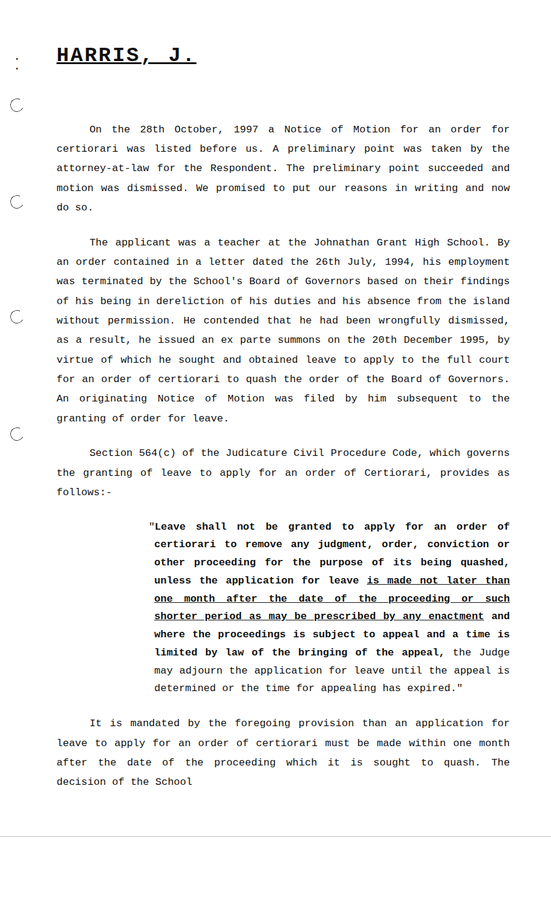. .
HARRIS, J.
On the 28th October, 1997 a Notice of Motion for an order for certiorari was listed before us. A preliminary point was taken by the attorney-at-law for the Respondent. The preliminary point succeeded and motion was dismissed. We promised to put our reasons in writing and now do so.
The applicant was a teacher at the Johnathan Grant High School. By an order contained in a letter dated the 26th July, 1994, his employment was terminated by the School's Board of Governors based on their findings of his being in dereliction of his duties and his absence from the island without permission. He contended that he had been wrongfully dismissed, as a result, he issued an ex parte summons on the 20th December 1995, by virtue of which he sought and obtained leave to apply to the full court for an order of certiorari to quash the order of the Board of Governors. An originating Notice of Motion was filed by him subsequent to the granting of order for leave.
Section 564(c) of the Judicature Civil Procedure Code, which governs the granting of leave to apply for an order of Certiorari, provides as follows:-
"Leave shall not be granted to apply for an order of certiorari to remove any judgment, order, conviction or other proceeding for the purpose of its being quashed, unless the application for leave is made not later than one month after the date of the proceeding or such shorter period as may be prescribed by any enactment and where the proceedings is subject to appeal and a time is limited by law of the bringing of the appeal, the Judge may adjourn the application for leave until the appeal is determined or the time for appealing has expired."
It is mandated by the foregoing provision than an application for leave to apply for an order of certiorari must be made within one month after the date of the proceeding which it is sought to quash. The decision of the School